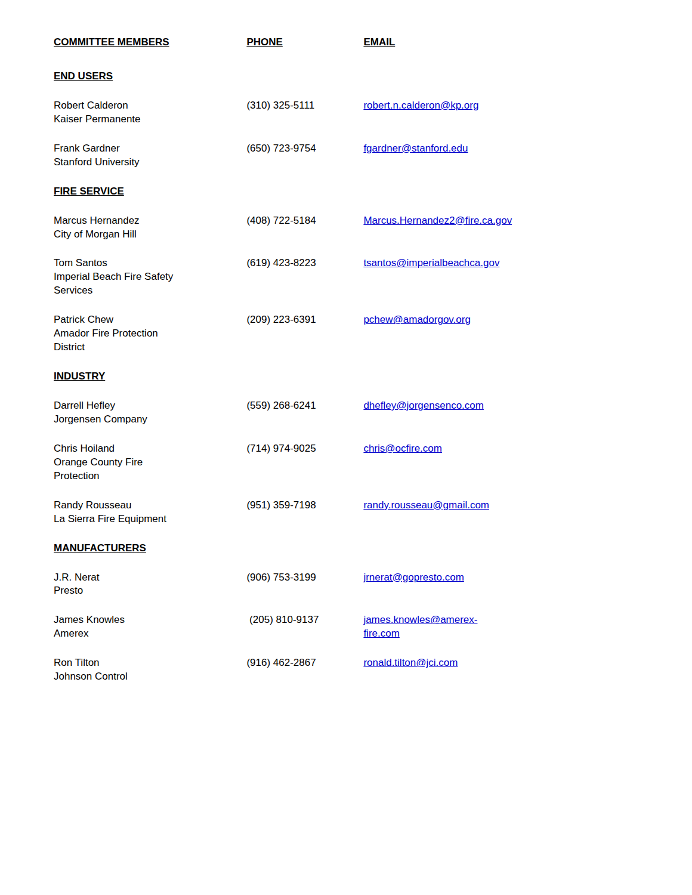| COMMITTEE MEMBERS | PHONE | EMAIL |
| --- | --- | --- |
| END USERS |
| Robert Calderon Kaiser Permanente | (310) 325-5111 | robert.n.calderon@kp.org |
| Frank Gardner Stanford University | (650) 723-9754 | fgardner@stanford.edu |
| FIRE SERVICE |
| Marcus Hernandez City of Morgan Hill | (408) 722-5184 | Marcus.Hernandez2@fire.ca.gov |
| Tom Santos Imperial Beach Fire Safety Services | (619) 423-8223 | tsantos@imperialbeachca.gov |
| Patrick Chew Amador Fire Protection District | (209) 223-6391 | pchew@amadorgov.org |
| INDUSTRY |
| Darrell Hefley Jorgensen Company | (559) 268-6241 | dhefley@jorgensenco.com |
| Chris Hoiland Orange County Fire Protection | (714) 974-9025 | chris@ocfire.com |
| Randy Rousseau La Sierra Fire Equipment | (951) 359-7198 | randy.rousseau@gmail.com |
| MANUFACTURERS |
| J.R. Nerat Presto | (906) 753-3199 | jrnerat@gopresto.com |
| James Knowles Amerex | (205) 810-9137 | james.knowles@amerex- fire.com |
| Ron Tilton Johnson Control | (916) 462-2867 | ronald.tilton@jci.com |